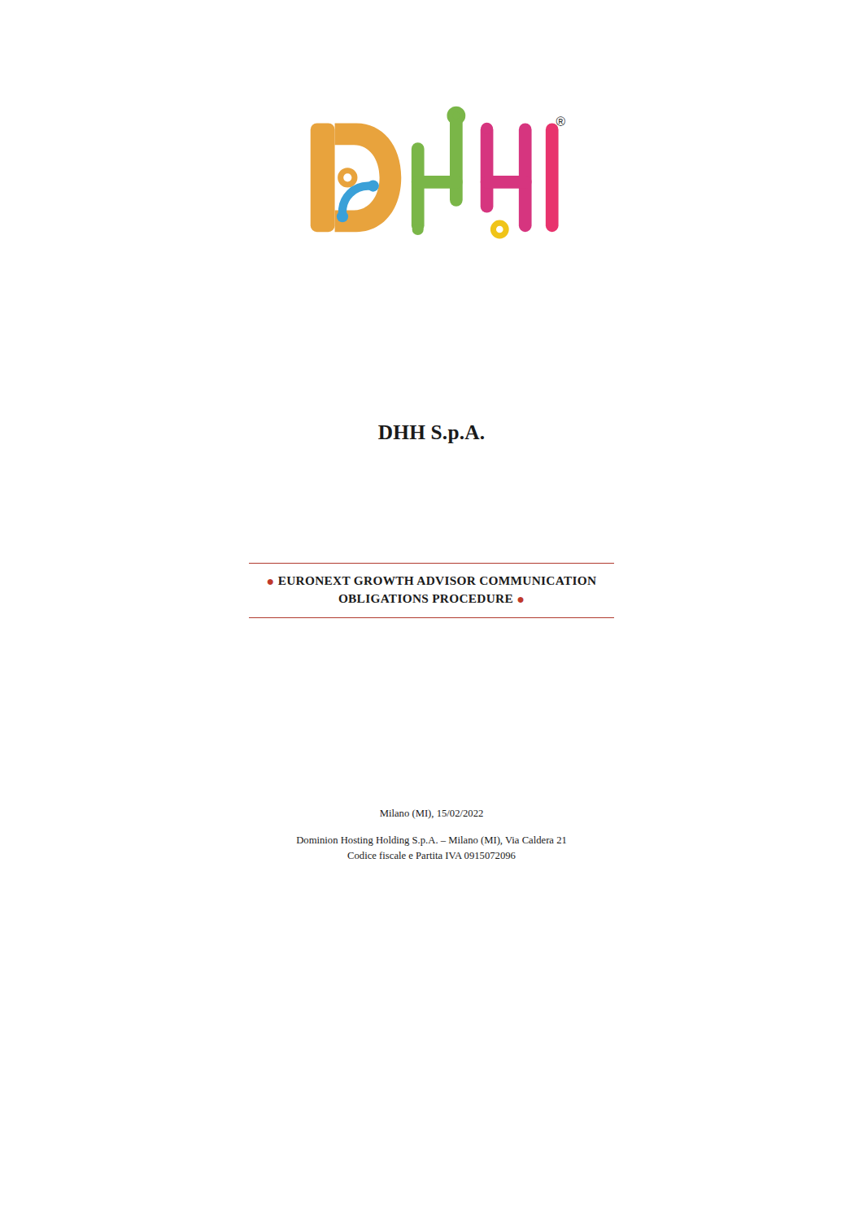®
DHH S.p.A.
● EURONEXT GROWTH ADVISOR COMMUNICATION
OBLIGATIONS PROCEDURE ●
Milano (MI), 15/02/2022
Dominion Hosting Holding S.p.A. – Milano (MI), Via Caldera 21
Codice fiscale e Partita IVA 0915072096